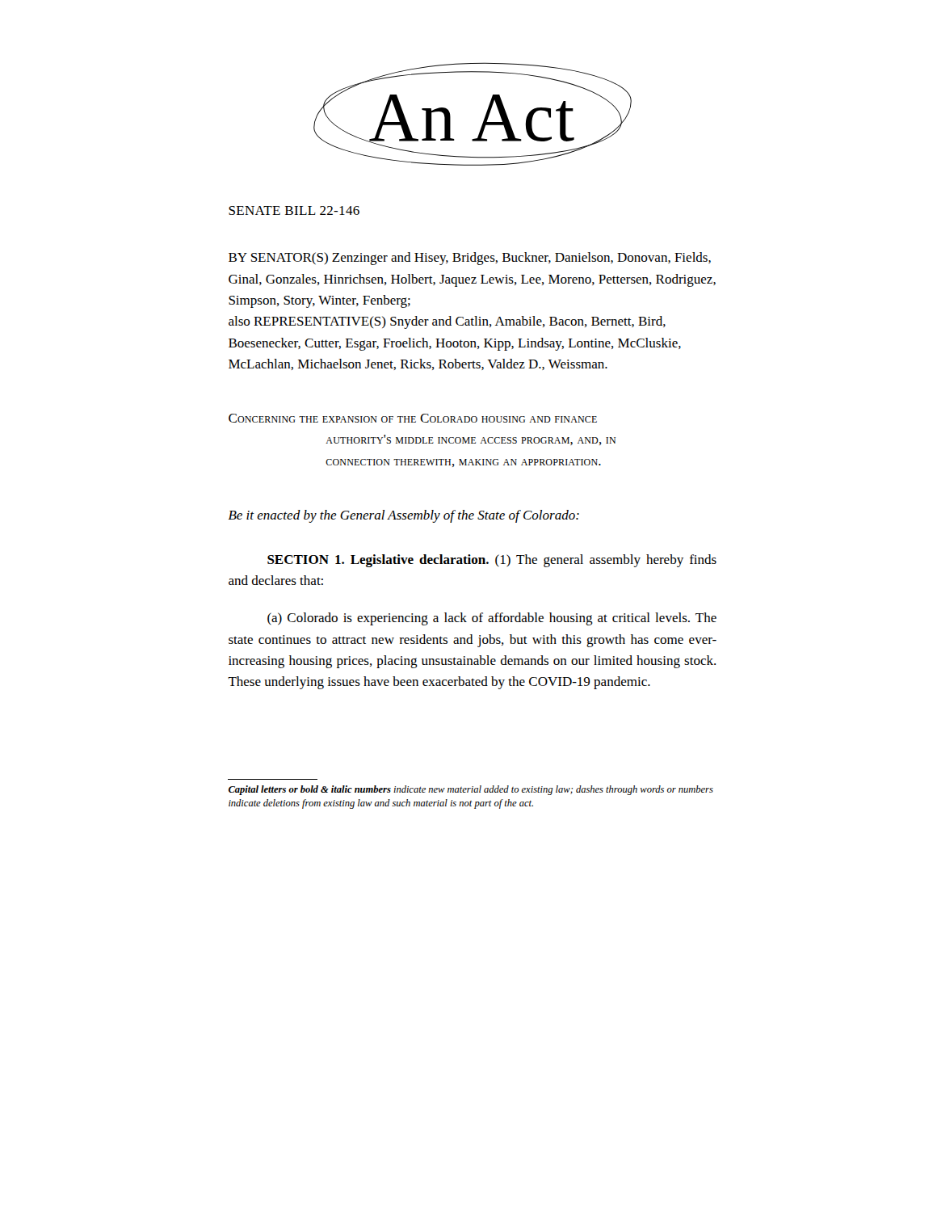An Act
SENATE BILL 22-146
BY SENATOR(S) Zenzinger and Hisey, Bridges, Buckner, Danielson, Donovan, Fields, Ginal, Gonzales, Hinrichsen, Holbert, Jaquez Lewis, Lee, Moreno, Pettersen, Rodriguez, Simpson, Story, Winter, Fenberg;
also REPRESENTATIVE(S) Snyder and Catlin, Amabile, Bacon, Bernett, Bird, Boesenecker, Cutter, Esgar, Froelich, Hooton, Kipp, Lindsay, Lontine, McCluskie, McLachlan, Michaelson Jenet, Ricks, Roberts, Valdez D., Weissman.
Concerning the expansion of the Colorado housing and financeauthority's middle income access program, and, in connection therewith, making an appropriation.
Be it enacted by the General Assembly of the State of Colorado:
SECTION 1. Legislative declaration. (1) The general assembly hereby finds and declares that:
(a) Colorado is experiencing a lack of affordable housing at critical levels. The state continues to attract new residents and jobs, but with this growth has come ever-increasing housing prices, placing unsustainable demands on our limited housing stock. These underlying issues have been exacerbated by the COVID-19 pandemic.
Capital letters or bold & italic numbers indicate new material added to existing law; dashes through words or numbers indicate deletions from existing law and such material is not part of the act.